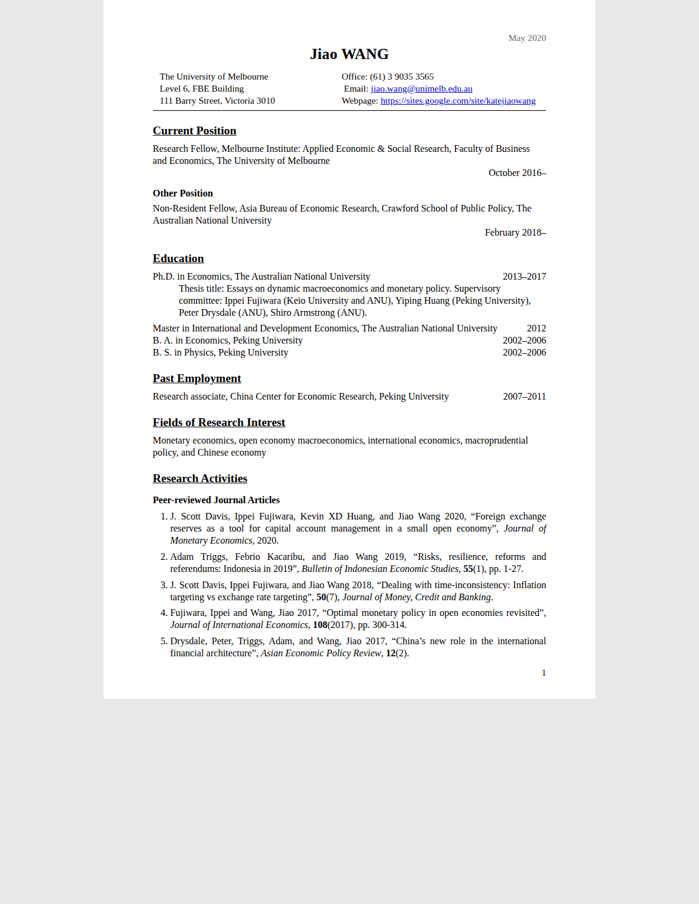May 2020
Jiao WANG
| The University of Melbourne | Office: (61) 3 9035 3565 |
| Level 6, FBE Building | Email: jiao.wang@unimelb.edu.au |
| 111 Barry Street, Victoria 3010 | Webpage: https://sites.google.com/site/katejiaowang |
Current Position
Research Fellow, Melbourne Institute: Applied Economic & Social Research, Faculty of Business and Economics, The University of Melbourne
October 2016–
Other Position
Non-Resident Fellow, Asia Bureau of Economic Research, Crawford School of Public Policy, The Australian National University
February 2018–
Education
Ph.D. in Economics, The Australian National University
2013–2017
Thesis title: Essays on dynamic macroeconomics and monetary policy. Supervisory committee: Ippei Fujiwara (Keio University and ANU), Yiping Huang (Peking University), Peter Drysdale (ANU), Shiro Armstrong (ANU).
Master in International and Development Economics, The Australian National University
2012
B. A. in Economics, Peking University
2002–2006
B. S. in Physics, Peking University
2002–2006
Past Employment
Research associate, China Center for Economic Research, Peking University
2007–2011
Fields of Research Interest
Monetary economics, open economy macroeconomics, international economics, macroprudential policy, and Chinese economy
Research Activities
Peer-reviewed Journal Articles
J. Scott Davis, Ippei Fujiwara, Kevin XD Huang, and Jiao Wang 2020, “Foreign exchange reserves as a tool for capital account management in a small open economy”, Journal of Monetary Economics, 2020.
Adam Triggs, Febrio Kacaribu, and Jiao Wang 2019, “Risks, resilience, reforms and referendums: Indonesia in 2019”, Bulletin of Indonesian Economic Studies, 55(1), pp. 1-27.
J. Scott Davis, Ippei Fujiwara, and Jiao Wang 2018, “Dealing with time-inconsistency: Inflation targeting vs exchange rate targeting”, 50(7), Journal of Money, Credit and Banking.
Fujiwara, Ippei and Wang, Jiao 2017, “Optimal monetary policy in open economies revisited”, Journal of International Economics, 108(2017), pp. 300-314.
Drysdale, Peter, Triggs, Adam, and Wang, Jiao 2017, “China’s new role in the international financial architecture”, Asian Economic Policy Review, 12(2).
1